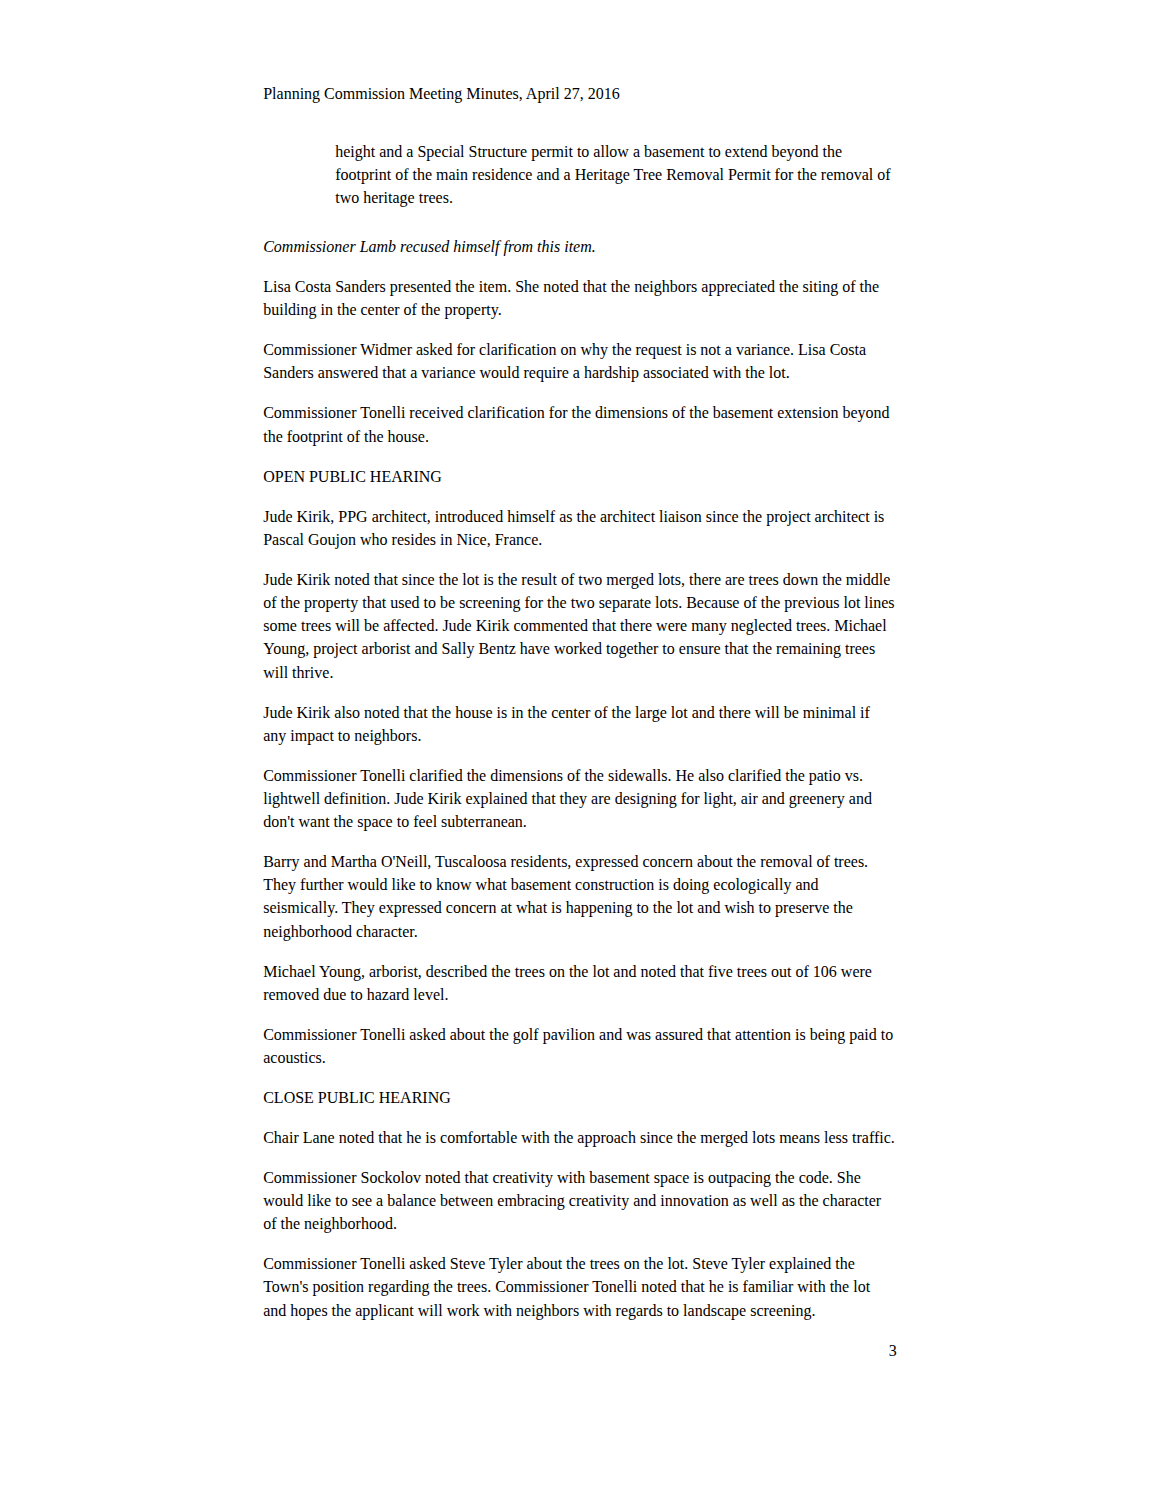Planning Commission Meeting Minutes, April 27, 2016
height and a Special Structure permit to allow a basement to extend beyond the footprint of the main residence and a Heritage Tree Removal Permit for the removal of two heritage trees.
Commissioner Lamb recused himself from this item.
Lisa Costa Sanders presented the item. She noted that the neighbors appreciated the siting of the building in the center of the property.
Commissioner Widmer asked for clarification on why the request is not a variance. Lisa Costa Sanders answered that a variance would require a hardship associated with the lot.
Commissioner Tonelli received clarification for the dimensions of the basement extension beyond the footprint of the house.
OPEN PUBLIC HEARING
Jude Kirik, PPG architect, introduced himself as the architect liaison since the project architect is Pascal Goujon who resides in Nice, France.
Jude Kirik noted that since the lot is the result of two merged lots, there are trees down the middle of the property that used to be screening for the two separate lots. Because of the previous lot lines some trees will be affected. Jude Kirik commented that there were many neglected trees. Michael Young, project arborist and Sally Bentz have worked together to ensure that the remaining trees will thrive.
Jude Kirik also noted that the house is in the center of the large lot and there will be minimal if any impact to neighbors.
Commissioner Tonelli clarified the dimensions of the sidewalls. He also clarified the patio vs. lightwell definition. Jude Kirik explained that they are designing for light, air and greenery and don't want the space to feel subterranean.
Barry and Martha O'Neill, Tuscaloosa residents, expressed concern about the removal of trees. They further would like to know what basement construction is doing ecologically and seismically. They expressed concern at what is happening to the lot and wish to preserve the neighborhood character.
Michael Young, arborist, described the trees on the lot and noted that five trees out of 106 were removed due to hazard level.
Commissioner Tonelli asked about the golf pavilion and was assured that attention is being paid to acoustics.
CLOSE PUBLIC HEARING
Chair Lane noted that he is comfortable with the approach since the merged lots means less traffic.
Commissioner Sockolov noted that creativity with basement space is outpacing the code. She would like to see a balance between embracing creativity and innovation as well as the character of the neighborhood.
Commissioner Tonelli asked Steve Tyler about the trees on the lot. Steve Tyler explained the Town's position regarding the trees. Commissioner Tonelli noted that he is familiar with the lot and hopes the applicant will work with neighbors with regards to landscape screening.
3